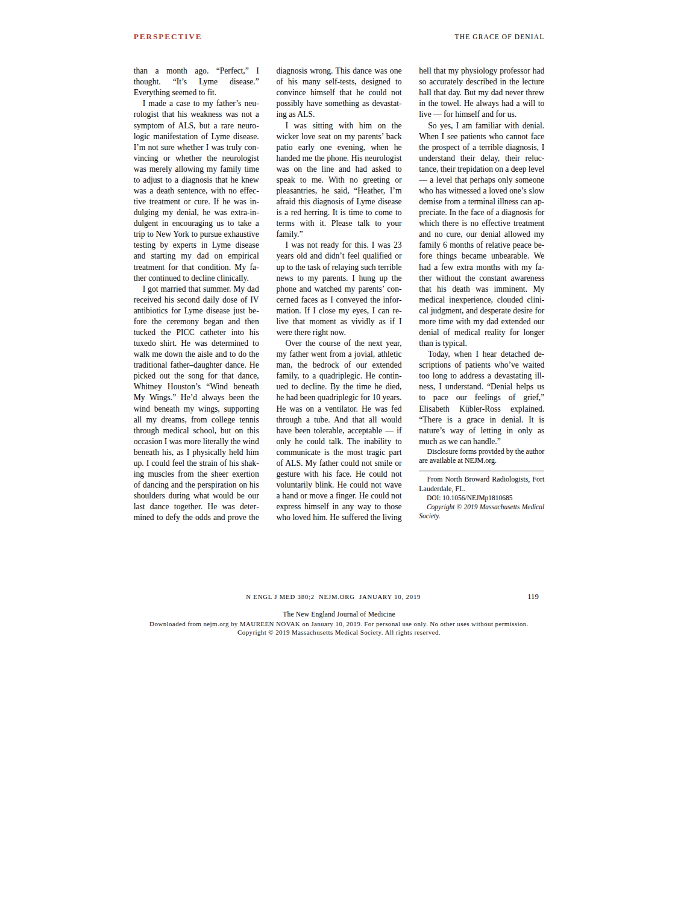Perspective
The Grace of Denial
than a month ago. “Perfect,” I thought. “It’s Lyme disease.” Everything seemed to fit.
I made a case to my father’s neurologist that his weakness was not a symptom of ALS, but a rare neurologic manifestation of Lyme disease. I’m not sure whether I was truly convincing or whether the neurologist was merely allowing my family time to adjust to a diagnosis that he knew was a death sentence, with no effective treatment or cure. If he was indulging my denial, he was extra-indulgent in encouraging us to take a trip to New York to pursue exhaustive testing by experts in Lyme disease and starting my dad on empirical treatment for that condition. My father continued to decline clinically.
I got married that summer. My dad received his second daily dose of IV antibiotics for Lyme disease just before the ceremony began and then tucked the PICC catheter into his tuxedo shirt. He was determined to walk me down the aisle and to do the traditional father–daughter dance. He picked out the song for that dance, Whitney Houston’s “Wind beneath My Wings.” He’d always been the wind beneath my wings, supporting all my dreams, from college tennis through medical school, but on this occasion I was more literally the wind beneath his, as I physically held him up. I could feel the strain of his shaking muscles from the sheer exertion of dancing and the perspiration on his shoulders during what would be our last dance together. He was determined to defy the odds and prove the diagnosis wrong. This dance was one of his many self-tests, designed to convince himself that he could not possibly have something as devastating as ALS.
I was sitting with him on the wicker love seat on my parents’ back patio early one evening, when he handed me the phone. His neurologist was on the line and had asked to speak to me. With no greeting or pleasantries, he said, “Heather, I’m afraid this diagnosis of Lyme disease is a red herring. It is time to come to terms with it. Please talk to your family.”
I was not ready for this. I was 23 years old and didn’t feel qualified or up to the task of relaying such terrible news to my parents. I hung up the phone and watched my parents’ concerned faces as I conveyed the information. If I close my eyes, I can relive that moment as vividly as if I were there right now.
Over the course of the next year, my father went from a jovial, athletic man, the bedrock of our extended family, to a quadriplegic. He continued to decline. By the time he died, he had been quadriplegic for 10 years. He was on a ventilator. He was fed through a tube. And that all would have been tolerable, acceptable — if only he could talk. The inability to communicate is the most tragic part of ALS. My father could not smile or gesture with his face. He could not voluntarily blink. He could not wave a hand or move a finger. He could not express himself in any way to those who loved him. He suffered the living hell that my physiology professor had so accurately described in the lecture hall that day. But my dad never threw in the towel. He always had a will to live — for himself and for us.
So yes, I am familiar with denial. When I see patients who cannot face the prospect of a terrible diagnosis, I understand their delay, their reluctance, their trepidation on a deep level — a level that perhaps only someone who has witnessed a loved one’s slow demise from a terminal illness can appreciate. In the face of a diagnosis for which there is no effective treatment and no cure, our denial allowed my family 6 months of relative peace before things became unbearable. We had a few extra months with my father without the constant awareness that his death was imminent. My medical inexperience, clouded clinical judgment, and desperate desire for more time with my dad extended our denial of medical reality for longer than is typical.
Today, when I hear detached descriptions of patients who’ve waited too long to address a devastating illness, I understand. “Denial helps us to pace our feelings of grief,” Elisabeth Kübler-Ross explained. “There is a grace in denial. It is nature’s way of letting in only as much as we can handle.”
Disclosure forms provided by the author are available at NEJM.org.
From North Broward Radiologists, Fort Lauderdale, FL.
DOI: 10.1056/NEJMp1810685
Copyright © 2019 Massachusetts Medical Society.
N Engl J Med 380;2 nejm.org January 10, 2019
119
The New England Journal of Medicine
Downloaded from nejm.org by MAUREEN NOVAK on January 10, 2019. For personal use only. No other uses without permission.
Copyright © 2019 Massachusetts Medical Society. All rights reserved.